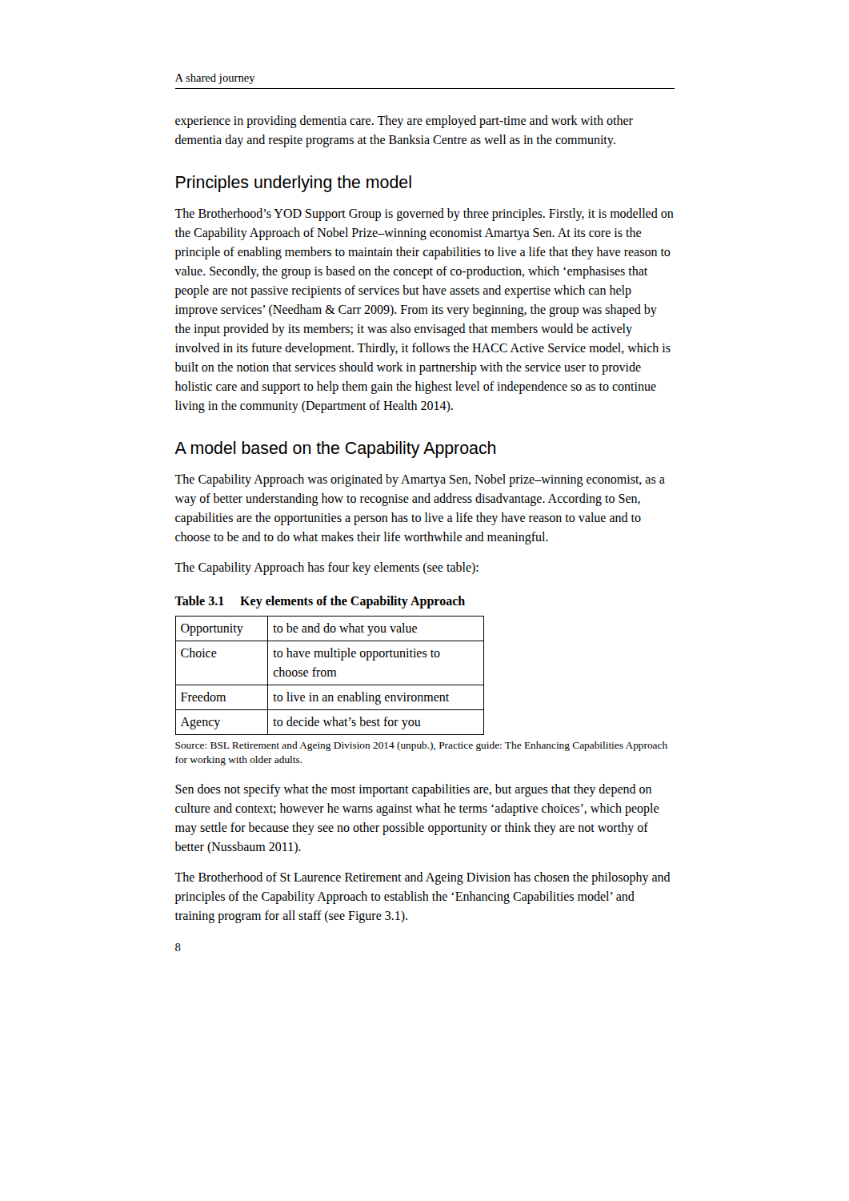A shared journey
experience in providing dementia care. They are employed part-time and work with other dementia day and respite programs at the Banksia Centre as well as in the community.
Principles underlying the model
The Brotherhood’s YOD Support Group is governed by three principles. Firstly, it is modelled on the Capability Approach of Nobel Prize–winning economist Amartya Sen. At its core is the principle of enabling members to maintain their capabilities to live a life that they have reason to value. Secondly, the group is based on the concept of co-production, which ‘emphasises that people are not passive recipients of services but have assets and expertise which can help improve services’ (Needham & Carr 2009). From its very beginning, the group was shaped by the input provided by its members; it was also envisaged that members would be actively involved in its future development. Thirdly, it follows the HACC Active Service model, which is built on the notion that services should work in partnership with the service user to provide holistic care and support to help them gain the highest level of independence so as to continue living in the community (Department of Health 2014).
A model based on the Capability Approach
The Capability Approach was originated by Amartya Sen, Nobel prize–winning economist, as a way of better understanding how to recognise and address disadvantage. According to Sen, capabilities are the opportunities a person has to live a life they have reason to value and to choose to be and to do what makes their life worthwhile and meaningful.
The Capability Approach has four key elements (see table):
Table 3.1 Key elements of the Capability Approach
| Opportunity | to be and do what you value |
| Choice | to have multiple opportunities to choose from |
| Freedom | to live in an enabling environment |
| Agency | to decide what’s best for you |
Source: BSL Retirement and Ageing Division 2014 (unpub.), Practice guide: The Enhancing Capabilities Approach for working with older adults.
Sen does not specify what the most important capabilities are, but argues that they depend on culture and context; however he warns against what he terms ‘adaptive choices’, which people may settle for because they see no other possible opportunity or think they are not worthy of better (Nussbaum 2011).
The Brotherhood of St Laurence Retirement and Ageing Division has chosen the philosophy and principles of the Capability Approach to establish the ‘Enhancing Capabilities model’ and training program for all staff (see Figure 3.1).
8